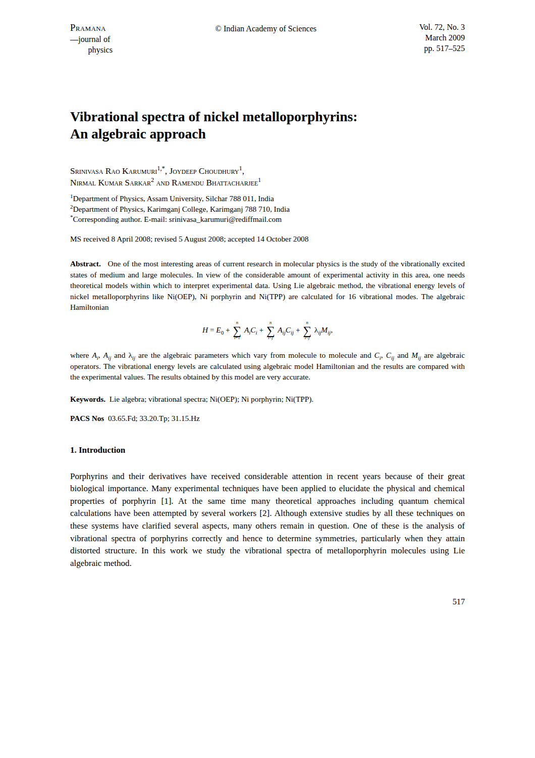Pramana journal of physics
© Indian Academy of Sciences
Vol. 72, No. 3
March 2009
pp. 517–525
Vibrational spectra of nickel metalloporphyrins:
An algebraic approach
Srinivasa Rao Karumuri1,*, Joydeep Choudhury1,
Nirmal Kumar Sarkar2 and Ramendu Bhattacharjee1
1Department of Physics, Assam University, Silchar 788 011, India
2Department of Physics, Karimganj College, Karimganj 788 710, India
*Corresponding author. E-mail: srinivasa_karumuri@rediffmail.com
MS received 8 April 2008; revised 5 August 2008; accepted 14 October 2008
Abstract. One of the most interesting areas of current research in molecular physics is the study of the vibrationally excited states of medium and large molecules. In view of the considerable amount of experimental activity in this area, one needs theoretical models within which to interpret experimental data. Using Lie algebraic method, the vibrational energy levels of nickel metalloporphyrins like Ni(OEP), Ni porphyrin and Ni(TPP) are calculated for 16 vibrational modes. The algebraic Hamiltonian
H = E0 + n∑i=1 AiCi + n∑i<j AijCij + n∑i<j λijMij,
where Ai, Aij and λij are the algebraic parameters which vary from molecule to molecule and Ci, Cij and Mij are algebraic operators. The vibrational energy levels are calculated using algebraic model Hamiltonian and the results are compared with the experimental values. The results obtained by this model are very accurate.
Keywords. Lie algebra; vibrational spectra; Ni(OEP); Ni porphyrin; Ni(TPP).
PACS Nos 03.65.Fd; 33.20.Tp; 31.15.Hz
1. Introduction
Porphyrins and their derivatives have received considerable attention in recent years because of their great biological importance. Many experimental techniques have been applied to elucidate the physical and chemical properties of porphyrin [1]. At the same time many theoretical approaches including quantum chemical calculations have been attempted by several workers [2]. Although extensive studies by all these techniques on these systems have clarified several aspects, many others remain in question. One of these is the analysis of vibrational spectra of porphyrins correctly and hence to determine symmetries, particularly when they attain distorted structure. In this work we study the vibrational spectra of metalloporphyrin molecules using Lie algebraic method.
517